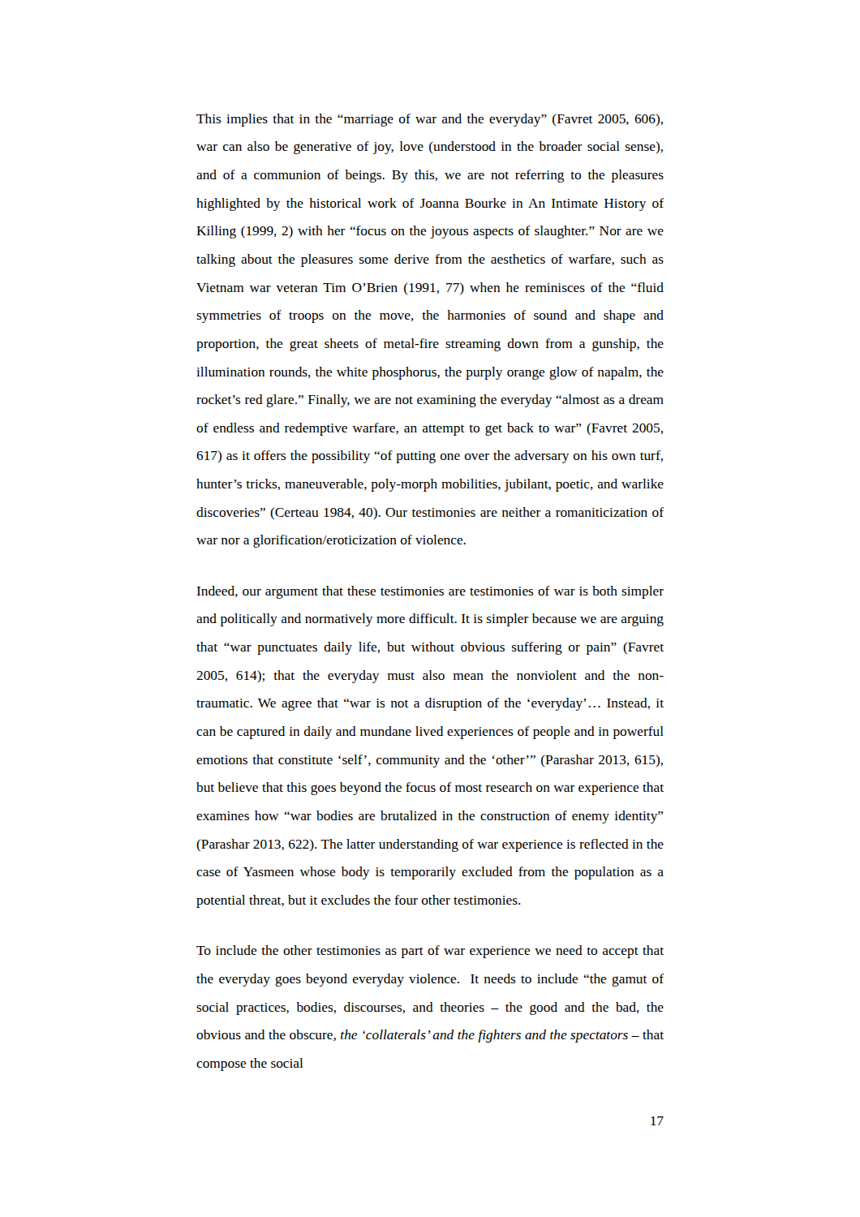This implies that in the “marriage of war and the everyday” (Favret 2005, 606), war can also be generative of joy, love (understood in the broader social sense), and of a communion of beings. By this, we are not referring to the pleasures highlighted by the historical work of Joanna Bourke in An Intimate History of Killing (1999, 2) with her “focus on the joyous aspects of slaughter.” Nor are we talking about the pleasures some derive from the aesthetics of warfare, such as Vietnam war veteran Tim O’Brien (1991, 77) when he reminisces of the “fluid symmetries of troops on the move, the harmonies of sound and shape and proportion, the great sheets of metal-fire streaming down from a gunship, the illumination rounds, the white phosphorus, the purply orange glow of napalm, the rocket’s red glare.” Finally, we are not examining the everyday “almost as a dream of endless and redemptive warfare, an attempt to get back to war” (Favret 2005, 617) as it offers the possibility “of putting one over the adversary on his own turf, hunter’s tricks, maneuverable, poly-morph mobilities, jubilant, poetic, and warlike discoveries” (Certeau 1984, 40). Our testimonies are neither a romaniticization of war nor a glorification/eroticization of violence.
Indeed, our argument that these testimonies are testimonies of war is both simpler and politically and normatively more difficult. It is simpler because we are arguing that “war punctuates daily life, but without obvious suffering or pain” (Favret 2005, 614); that the everyday must also mean the nonviolent and the non-traumatic. We agree that “war is not a disruption of the ‘everyday’… Instead, it can be captured in daily and mundane lived experiences of people and in powerful emotions that constitute ‘self’, community and the ‘other’” (Parashar 2013, 615), but believe that this goes beyond the focus of most research on war experience that examines how “war bodies are brutalized in the construction of enemy identity” (Parashar 2013, 622). The latter understanding of war experience is reflected in the case of Yasmeen whose body is temporarily excluded from the population as a potential threat, but it excludes the four other testimonies.
To include the other testimonies as part of war experience we need to accept that the everyday goes beyond everyday violence. It needs to include “the gamut of social practices, bodies, discourses, and theories – the good and the bad, the obvious and the obscure, the ‘collaterals’ and the fighters and the spectators – that compose the social
17